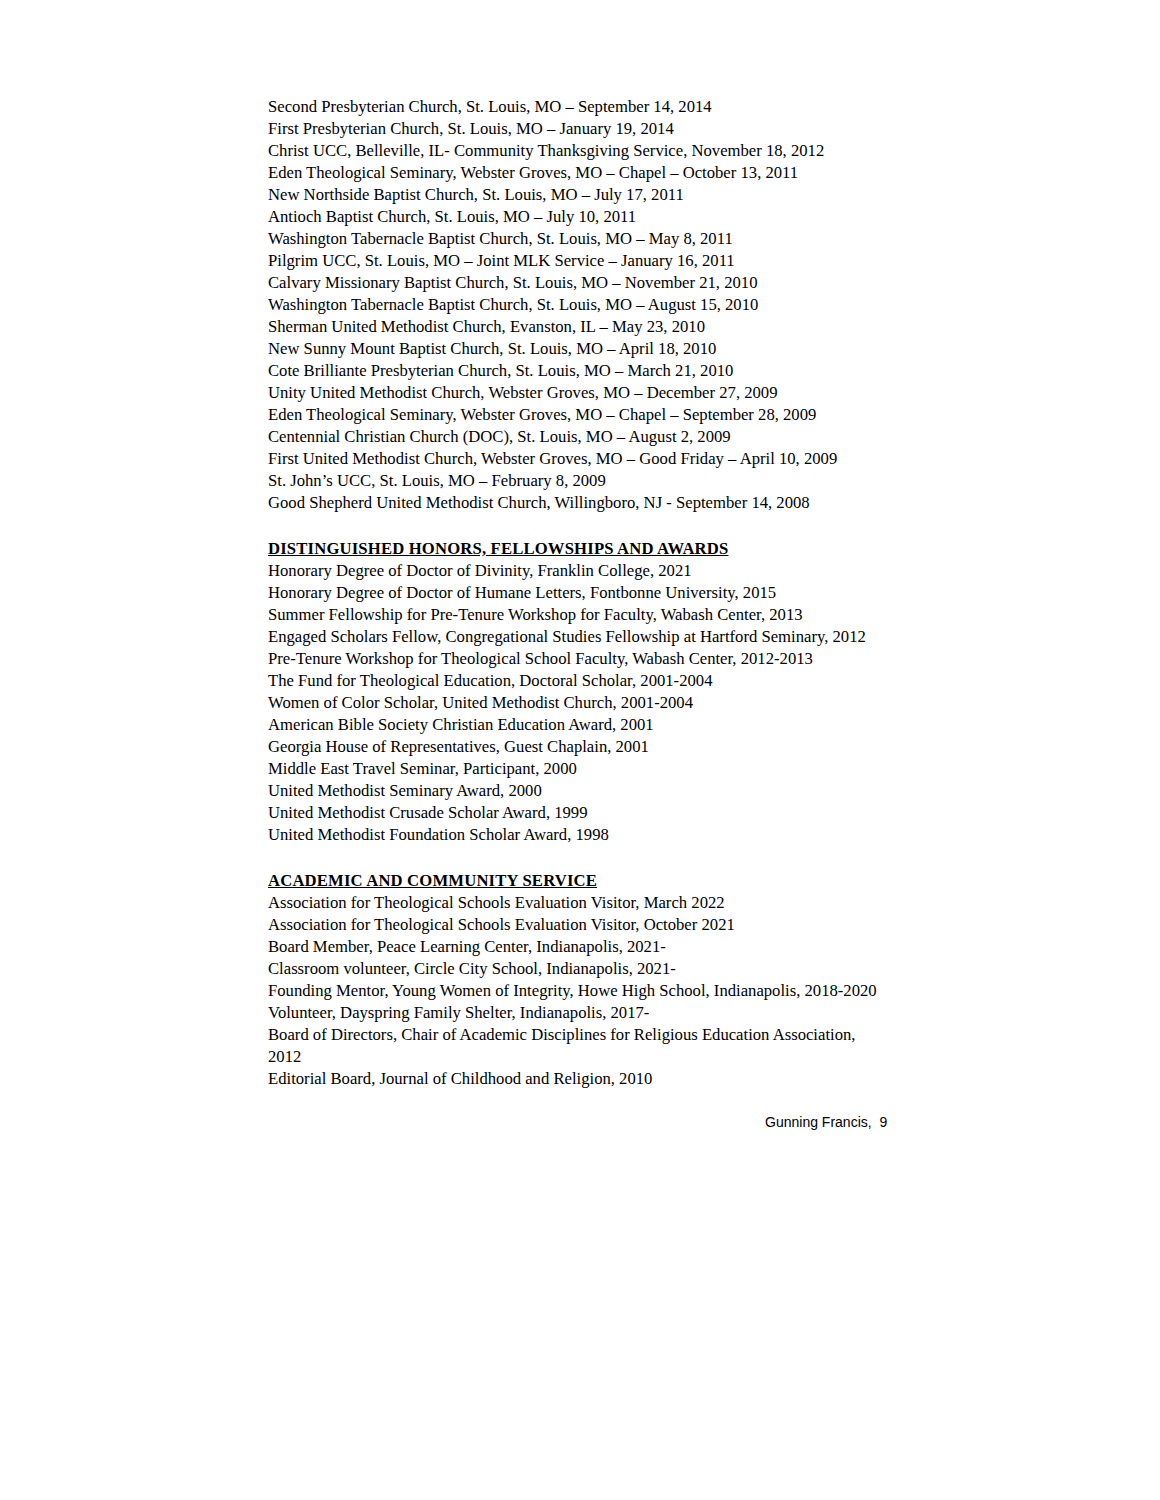Second Presbyterian Church, St. Louis, MO – September 14, 2014
First Presbyterian Church, St. Louis, MO – January 19, 2014
Christ UCC, Belleville, IL- Community Thanksgiving Service, November 18, 2012
Eden Theological Seminary, Webster Groves, MO – Chapel – October 13, 2011
New Northside Baptist Church, St. Louis, MO – July 17, 2011
Antioch Baptist Church, St. Louis, MO – July 10, 2011
Washington Tabernacle Baptist Church, St. Louis, MO – May 8, 2011
Pilgrim UCC, St. Louis, MO – Joint MLK Service – January 16, 2011
Calvary Missionary Baptist Church, St. Louis, MO – November 21, 2010
Washington Tabernacle Baptist Church, St. Louis, MO – August 15, 2010
Sherman United Methodist Church, Evanston, IL – May 23, 2010
New Sunny Mount Baptist Church, St. Louis, MO – April 18, 2010
Cote Brilliante Presbyterian Church, St. Louis, MO – March 21, 2010
Unity United Methodist Church, Webster Groves, MO – December 27, 2009
Eden Theological Seminary, Webster Groves, MO – Chapel – September 28, 2009
Centennial Christian Church (DOC), St. Louis, MO – August 2, 2009
First United Methodist Church, Webster Groves, MO – Good Friday – April 10, 2009
St. John’s UCC, St. Louis, MO – February 8, 2009
Good Shepherd United Methodist Church, Willingboro, NJ - September 14, 2008
DISTINGUISHED HONORS, FELLOWSHIPS AND AWARDS
Honorary Degree of Doctor of Divinity, Franklin College, 2021
Honorary Degree of Doctor of Humane Letters, Fontbonne University, 2015
Summer Fellowship for Pre-Tenure Workshop for Faculty, Wabash Center, 2013
Engaged Scholars Fellow, Congregational Studies Fellowship at Hartford Seminary, 2012
Pre-Tenure Workshop for Theological School Faculty, Wabash Center, 2012-2013
The Fund for Theological Education, Doctoral Scholar, 2001-2004
Women of Color Scholar, United Methodist Church, 2001-2004
American Bible Society Christian Education Award, 2001
Georgia House of Representatives, Guest Chaplain, 2001
Middle East Travel Seminar, Participant, 2000
United Methodist Seminary Award, 2000
United Methodist Crusade Scholar Award, 1999
United Methodist Foundation Scholar Award, 1998
ACADEMIC AND COMMUNITY SERVICE
Association for Theological Schools Evaluation Visitor, March 2022
Association for Theological Schools Evaluation Visitor, October 2021
Board Member, Peace Learning Center, Indianapolis, 2021-
Classroom volunteer, Circle City School, Indianapolis, 2021-
Founding Mentor, Young Women of Integrity, Howe High School, Indianapolis, 2018-2020
Volunteer, Dayspring Family Shelter, Indianapolis, 2017-
Board of Directors, Chair of Academic Disciplines for Religious Education Association, 2012
Editorial Board, Journal of Childhood and Religion, 2010
Gunning Francis, 9